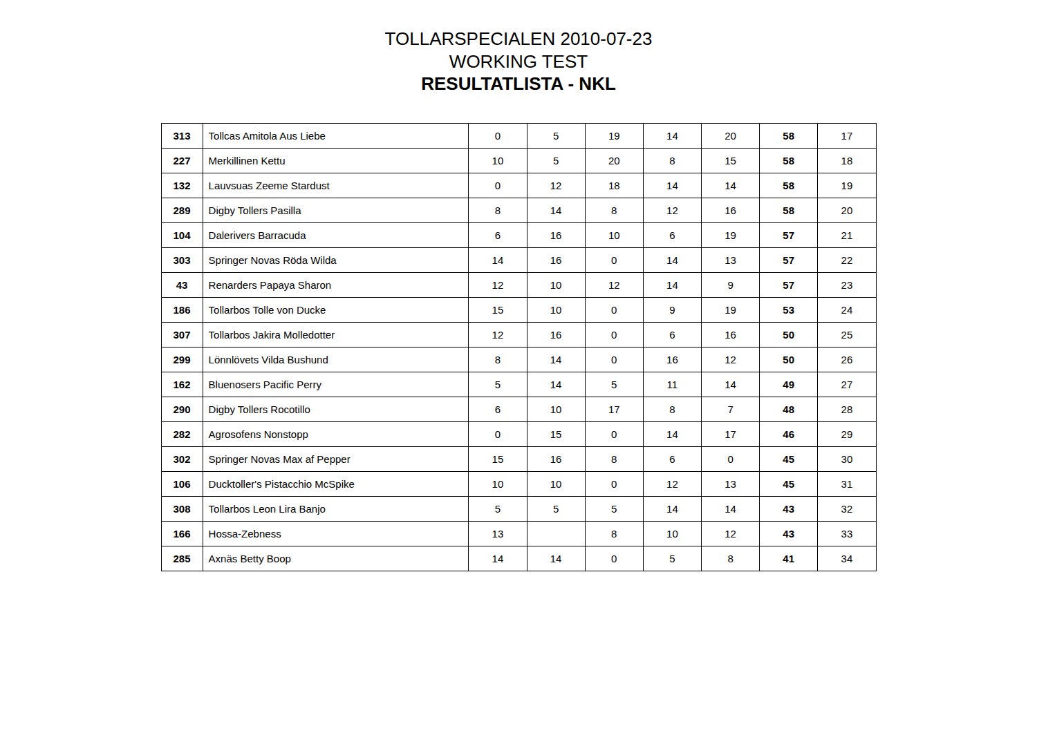TOLLARSPECIALEN 2010-07-23
WORKING TEST
RESULTATLISTA - NKL
| 313 | Tollcas Amitola Aus Liebe | 0 | 5 | 19 | 14 | 20 | 58 | 17 |
| 227 | Merkillinen Kettu | 10 | 5 | 20 | 8 | 15 | 58 | 18 |
| 132 | Lauvsuas Zeeme Stardust | 0 | 12 | 18 | 14 | 14 | 58 | 19 |
| 289 | Digby Tollers Pasilla | 8 | 14 | 8 | 12 | 16 | 58 | 20 |
| 104 | Dalerivers Barracuda | 6 | 16 | 10 | 6 | 19 | 57 | 21 |
| 303 | Springer Novas Röda Wilda | 14 | 16 | 0 | 14 | 13 | 57 | 22 |
| 43 | Renarders Papaya Sharon | 12 | 10 | 12 | 14 | 9 | 57 | 23 |
| 186 | Tollarbos Tolle von Ducke | 15 | 10 | 0 | 9 | 19 | 53 | 24 |
| 307 | Tollarbos Jakira Molledotter | 12 | 16 | 0 | 6 | 16 | 50 | 25 |
| 299 | Lönnlövets Vilda Bushund | 8 | 14 | 0 | 16 | 12 | 50 | 26 |
| 162 | Bluenosers Pacific Perry | 5 | 14 | 5 | 11 | 14 | 49 | 27 |
| 290 | Digby Tollers Rocotillo | 6 | 10 | 17 | 8 | 7 | 48 | 28 |
| 282 | Agrosofens Nonstopp | 0 | 15 | 0 | 14 | 17 | 46 | 29 |
| 302 | Springer Novas Max af Pepper | 15 | 16 | 8 | 6 | 0 | 45 | 30 |
| 106 | Ducktoller's Pistacchio McSpike | 10 | 10 | 0 | 12 | 13 | 45 | 31 |
| 308 | Tollarbos Leon Lira Banjo | 5 | 5 | 5 | 14 | 14 | 43 | 32 |
| 166 | Hossa-Zebness | 13 | | 8 | 10 | 12 | 43 | 33 |
| 285 | Axnäs Betty Boop | 14 | 14 | 0 | 5 | 8 | 41 | 34 |